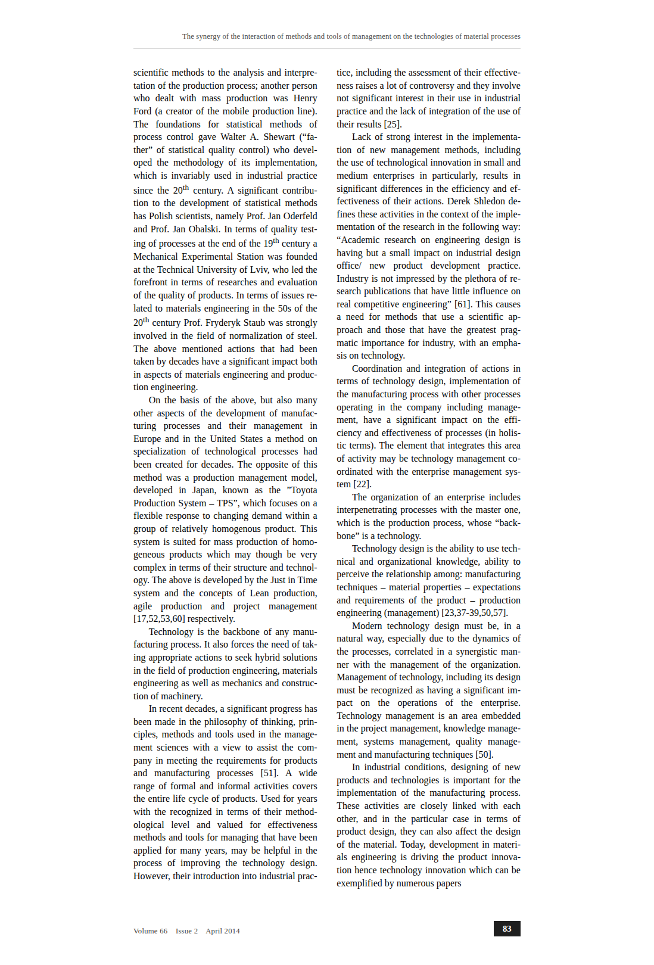The synergy of the interaction of methods and tools of management on the technologies of material processes
scientific methods to the analysis and interpretation of the production process; another person who dealt with mass production was Henry Ford (a creator of the mobile production line). The foundations for statistical methods of process control gave Walter A. Shewart (“father” of statistical quality control) who developed the methodology of its implementation, which is invariably used in industrial practice since the 20th century. A significant contribution to the development of statistical methods has Polish scientists, namely Prof. Jan Oderfeld and Prof. Jan Obalski. In terms of quality testing of processes at the end of the 19th century a Mechanical Experimental Station was founded at the Technical University of Lviv, who led the forefront in terms of researches and evaluation of the quality of products. In terms of issues related to materials engineering in the 50s of the 20th century Prof. Fryderyk Staub was strongly involved in the field of normalization of steel. The above mentioned actions that had been taken by decades have a significant impact both in aspects of materials engineering and production engineering.
On the basis of the above, but also many other aspects of the development of manufacturing processes and their management in Europe and in the United States a method on specialization of technological processes had been created for decades. The opposite of this method was a production management model, developed in Japan, known as the ”Toyota Production System – TPS”, which focuses on a flexible response to changing demand within a group of relatively homogenous product. This system is suited for mass production of homogeneous products which may though be very complex in terms of their structure and technology. The above is developed by the Just in Time system and the concepts of Lean production, agile production and project management [17,52,53,60] respectively.
Technology is the backbone of any manufacturing process. It also forces the need of taking appropriate actions to seek hybrid solutions in the field of production engineering, materials engineering as well as mechanics and construction of machinery.
In recent decades, a significant progress has been made in the philosophy of thinking, principles, methods and tools used in the management sciences with a view to assist the company in meeting the requirements for products and manufacturing processes [51]. A wide range of formal and informal activities covers the entire life cycle of products. Used for years with the recognized in terms of their methodological level and valued for effectiveness methods and tools for managing that have been applied for many years, may be helpful in the process of improving the technology design. However, their introduction into industrial practice, including the assessment of their effectiveness raises a lot of controversy and they involve not significant interest in their use in industrial practice and the lack of integration of the use of their results [25].
Lack of strong interest in the implementation of new management methods, including the use of technological innovation in small and medium enterprises in particularly, results in significant differences in the efficiency and effectiveness of their actions. Derek Shledon defines these activities in the context of the implementation of the research in the following way: “Academic research on engineering design is having but a small impact on industrial design office/ new product development practice. Industry is not impressed by the plethora of research publications that have little influence on real competitive engineering” [61]. This causes a need for methods that use a scientific approach and those that have the greatest pragmatic importance for industry, with an emphasis on technology.
Coordination and integration of actions in terms of technology design, implementation of the manufacturing process with other processes operating in the company including management, have a significant impact on the efficiency and effectiveness of processes (in holistic terms). The element that integrates this area of activity may be technology management coordinated with the enterprise management system [22].
The organization of an enterprise includes interpenetrating processes with the master one, which is the production process, whose “backbone” is a technology.
Technology design is the ability to use technical and organizational knowledge, ability to perceive the relationship among: manufacturing techniques – material properties – expectations and requirements of the product – production engineering (management) [23,37-39,50,57].
Modern technology design must be, in a natural way, especially due to the dynamics of the processes, correlated in a synergistic manner with the management of the organization. Management of technology, including its design must be recognized as having a significant impact on the operations of the enterprise. Technology management is an area embedded in the project management, knowledge management, systems management, quality management and manufacturing techniques [50].
In industrial conditions, designing of new products and technologies is important for the implementation of the manufacturing process. These activities are closely linked with each other, and in the particular case in terms of product design, they can also affect the design of the material. Today, development in materials engineering is driving the product innovation hence technology innovation which can be exemplified by numerous papers
Volume 66 Issue 2 April 2014
83